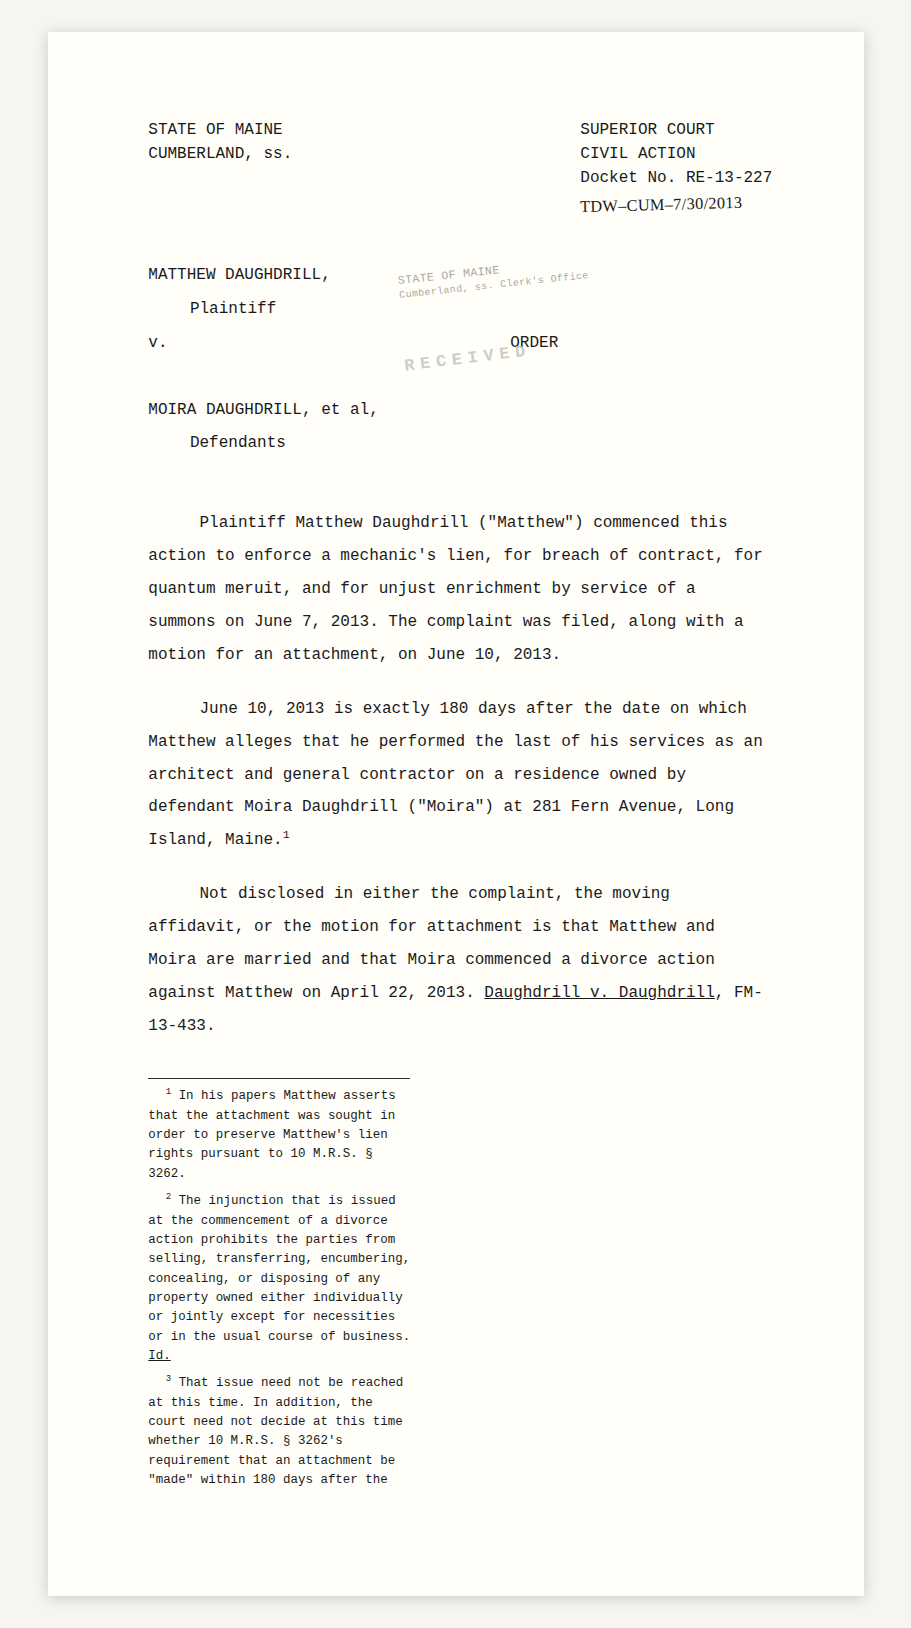STATE OF MAINE
CUMBERLAND, ss.
SUPERIOR COURT
CIVIL ACTION
Docket No. RE-13-227
TDW–CUM–7/30/2013
STATE OF MAINE
Cumberland, ss. Clerk's Office
RECEIVED
MATTHEW DAUGHDRILL,
Plaintiff
v.
ORDER
MOIRA DAUGHDRILL, et al,
Defendants
Plaintiff Matthew Daughdrill ("Matthew") commenced this action to enforce a mechanic's lien, for breach of contract, for quantum meruit, and for unjust enrichment by service of a summons on June 7, 2013. The complaint was filed, along with a motion for an attachment, on June 10, 2013.
June 10, 2013 is exactly 180 days after the date on which Matthew alleges that he performed the last of his services as an architect and general contractor on a residence owned by defendant Moira Daughdrill ("Moira") at 281 Fern Avenue, Long Island, Maine.1
Not disclosed in either the complaint, the moving affidavit, or the motion for attachment is that Matthew and Moira are married and that Moira commenced a divorce action against Matthew on April 22, 2013. Daughdrill v. Daughdrill, FM-13-433.
1 In his papers Matthew asserts that the attachment was sought in order to preserve Matthew's lien rights pursuant to 10 M.R.S. § 3262.
2 The injunction that is issued at the commencement of a divorce action prohibits the parties from selling, transferring, encumbering, concealing, or disposing of any property owned either individually or jointly except for necessities or in the usual course of business. Id.
3 That issue need not be reached at this time. In addition, the court need not decide at this time whether 10 M.R.S. § 3262's requirement that an attachment be "made" within 180 days after the